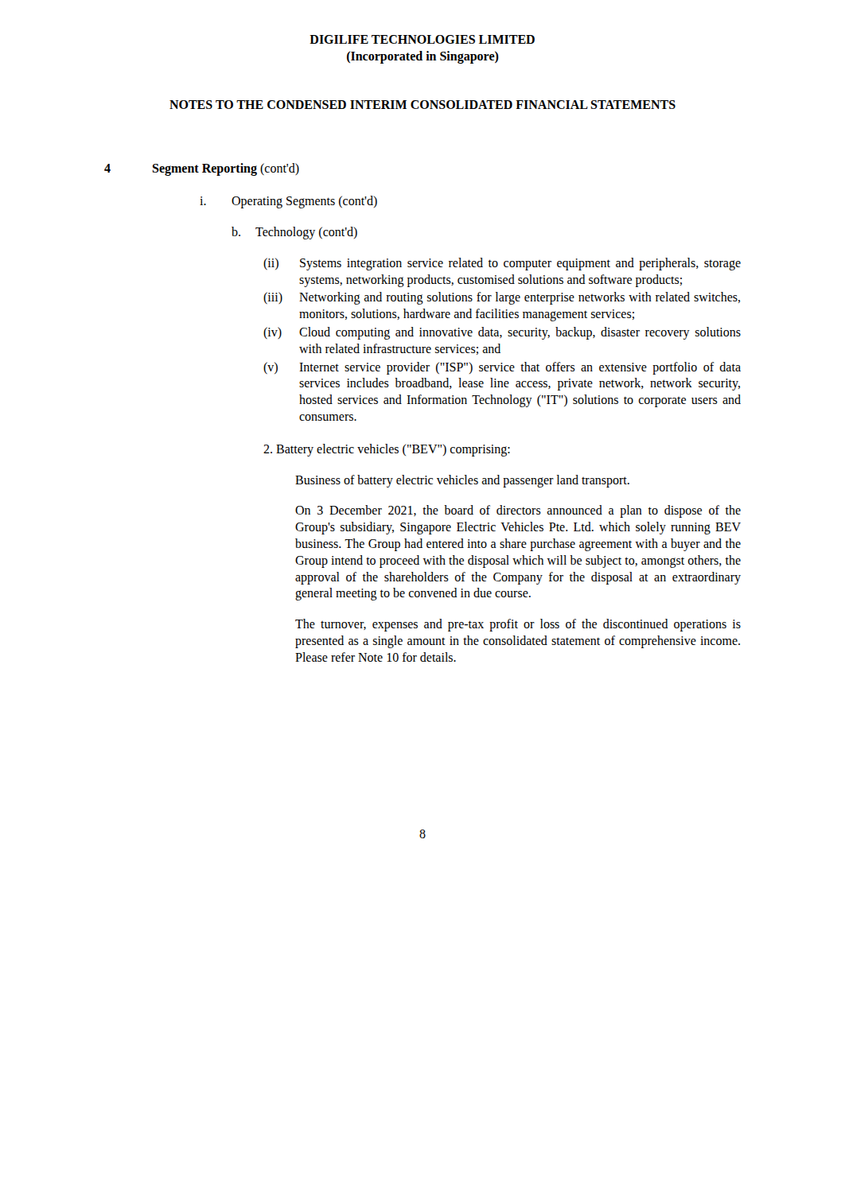DIGILIFE TECHNOLOGIES LIMITED
(Incorporated in Singapore)
NOTES TO THE CONDENSED INTERIM CONSOLIDATED FINANCIAL STATEMENTS
4
Segment Reporting (cont'd)
i.
Operating Segments (cont'd)
b.
Technology (cont'd)
(ii)
Systems integration service related to computer equipment and peripherals, storage systems, networking products, customised solutions and software products;
(iii)
Networking and routing solutions for large enterprise networks with related switches, monitors, solutions, hardware and facilities management services;
(iv)
Cloud computing and innovative data, security, backup, disaster recovery solutions with related infrastructure services; and
(v)
Internet service provider ("ISP") service that offers an extensive portfolio of data services includes broadband, lease line access, private network, network security, hosted services and Information Technology ("IT") solutions to corporate users and consumers.
2. Battery electric vehicles ("BEV") comprising:
Business of battery electric vehicles and passenger land transport.
On 3 December 2021, the board of directors announced a plan to dispose of the Group's subsidiary, Singapore Electric Vehicles Pte. Ltd. which solely running BEV business. The Group had entered into a share purchase agreement with a buyer and the Group intend to proceed with the disposal which will be subject to, amongst others, the approval of the shareholders of the Company for the disposal at an extraordinary general meeting to be convened in due course.
The turnover, expenses and pre-tax profit or loss of the discontinued operations is presented as a single amount in the consolidated statement of comprehensive income. Please refer Note 10 for details.
8